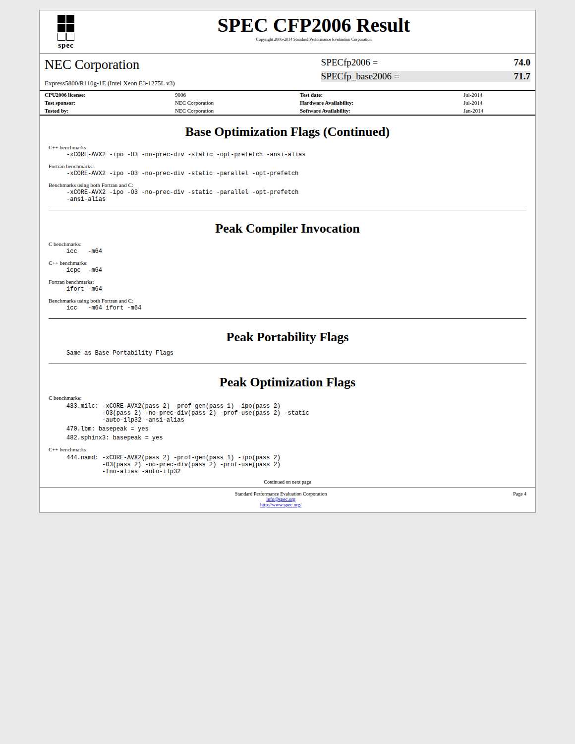spec
SPEC CFP2006 Result
Copyright 2006-2014 Standard Performance Evaluation Corporation
NEC Corporation
Express5800/R110g-1E (Intel Xeon E3-1275L v3)
SPECfp2006 =74.0
SPECfp_base2006 =71.7
| CPU2006 license: | 9006 | Test date: | Jul-2014 |
| Test sponsor: | NEC Corporation | Hardware Availability: | Jul-2014 |
| Tested by: | NEC Corporation | Software Availability: | Jan-2014 |
Base Optimization Flags (Continued)
C++ benchmarks:
-xCORE-AVX2 -ipo -O3 -no-prec-div -static -opt-prefetch -ansi-alias
Fortran benchmarks:
-xCORE-AVX2 -ipo -O3 -no-prec-div -static -parallel -opt-prefetch
Benchmarks using both Fortran and C:
-xCORE-AVX2 -ipo -O3 -no-prec-div -static -parallel -opt-prefetch
-ansi-alias
Peak Compiler Invocation
C benchmarks:
icc   -m64
C++ benchmarks:
icpc  -m64
Fortran benchmarks:
ifort -m64
Benchmarks using both Fortran and C:
icc   -m64 ifort -m64
Peak Portability Flags
Same as Base Portability Flags
Peak Optimization Flags
C benchmarks:
433.milc: -xCORE-AVX2(pass 2) -prof-gen(pass 1) -ipo(pass 2)
-O3(pass 2) -no-prec-div(pass 2) -prof-use(pass 2) -static
-auto-ilp32 -ansi-alias
470.lbm: basepeak = yes
482.sphinx3: basepeak = yes
C++ benchmarks:
444.namd: -xCORE-AVX2(pass 2) -prof-gen(pass 1) -ipo(pass 2)
-O3(pass 2) -no-prec-div(pass 2) -prof-use(pass 2)
-fno-alias -auto-ilp32
Continued on next page
Standard Performance Evaluation Corporation
info@spec.org
http://www.spec.org/
Page 4